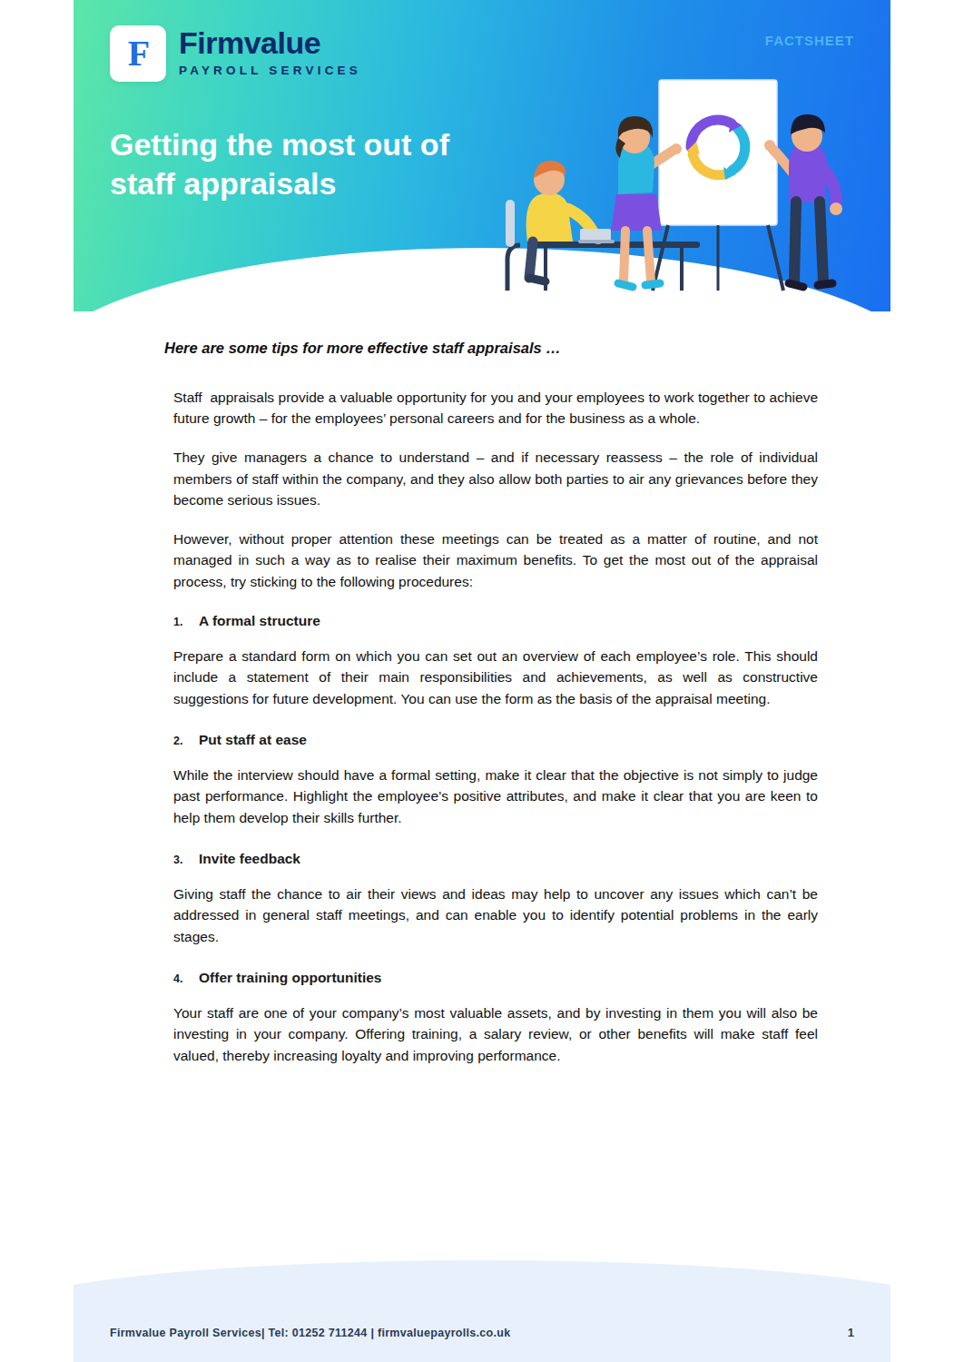F
Firmvalue
PAYROLL SERVICES
FACTSHEET
Getting the most out of
staff appraisals
Here are some tips for more effective staff appraisals …
Staff appraisals provide a valuable opportunity for you and your employees to work together to achieve future growth – for the employees’ personal careers and for the business as a whole.
They give managers a chance to understand – and if necessary reassess – the role of individual members of staff within the company, and they also allow both parties to air any grievances before they become serious issues.
However, without proper attention these meetings can be treated as a matter of routine, and not managed in such a way as to realise their maximum benefits. To get the most out of the appraisal process, try sticking to the following procedures:
A formal structure
Prepare a standard form on which you can set out an overview of each employee’s role. This should include a statement of their main responsibilities and achievements, as well as constructive suggestions for future development. You can use the form as the basis of the appraisal meeting.
Put staff at ease
While the interview should have a formal setting, make it clear that the objective is not simply to judge past performance. Highlight the employee’s positive attributes, and make it clear that you are keen to help them develop their skills further.
Invite feedback
Giving staff the chance to air their views and ideas may help to uncover any issues which can’t be addressed in general staff meetings, and can enable you to identify potential problems in the early stages.
Offer training opportunities
Your staff are one of your company’s most valuable assets, and by investing in them you will also be investing in your company. Offering training, a salary review, or other benefits will make staff feel valued, thereby increasing loyalty and improving performance.
Firmvalue Payroll Services| Tel: 01252 711244 | firmvaluepayrolls.co.uk
1